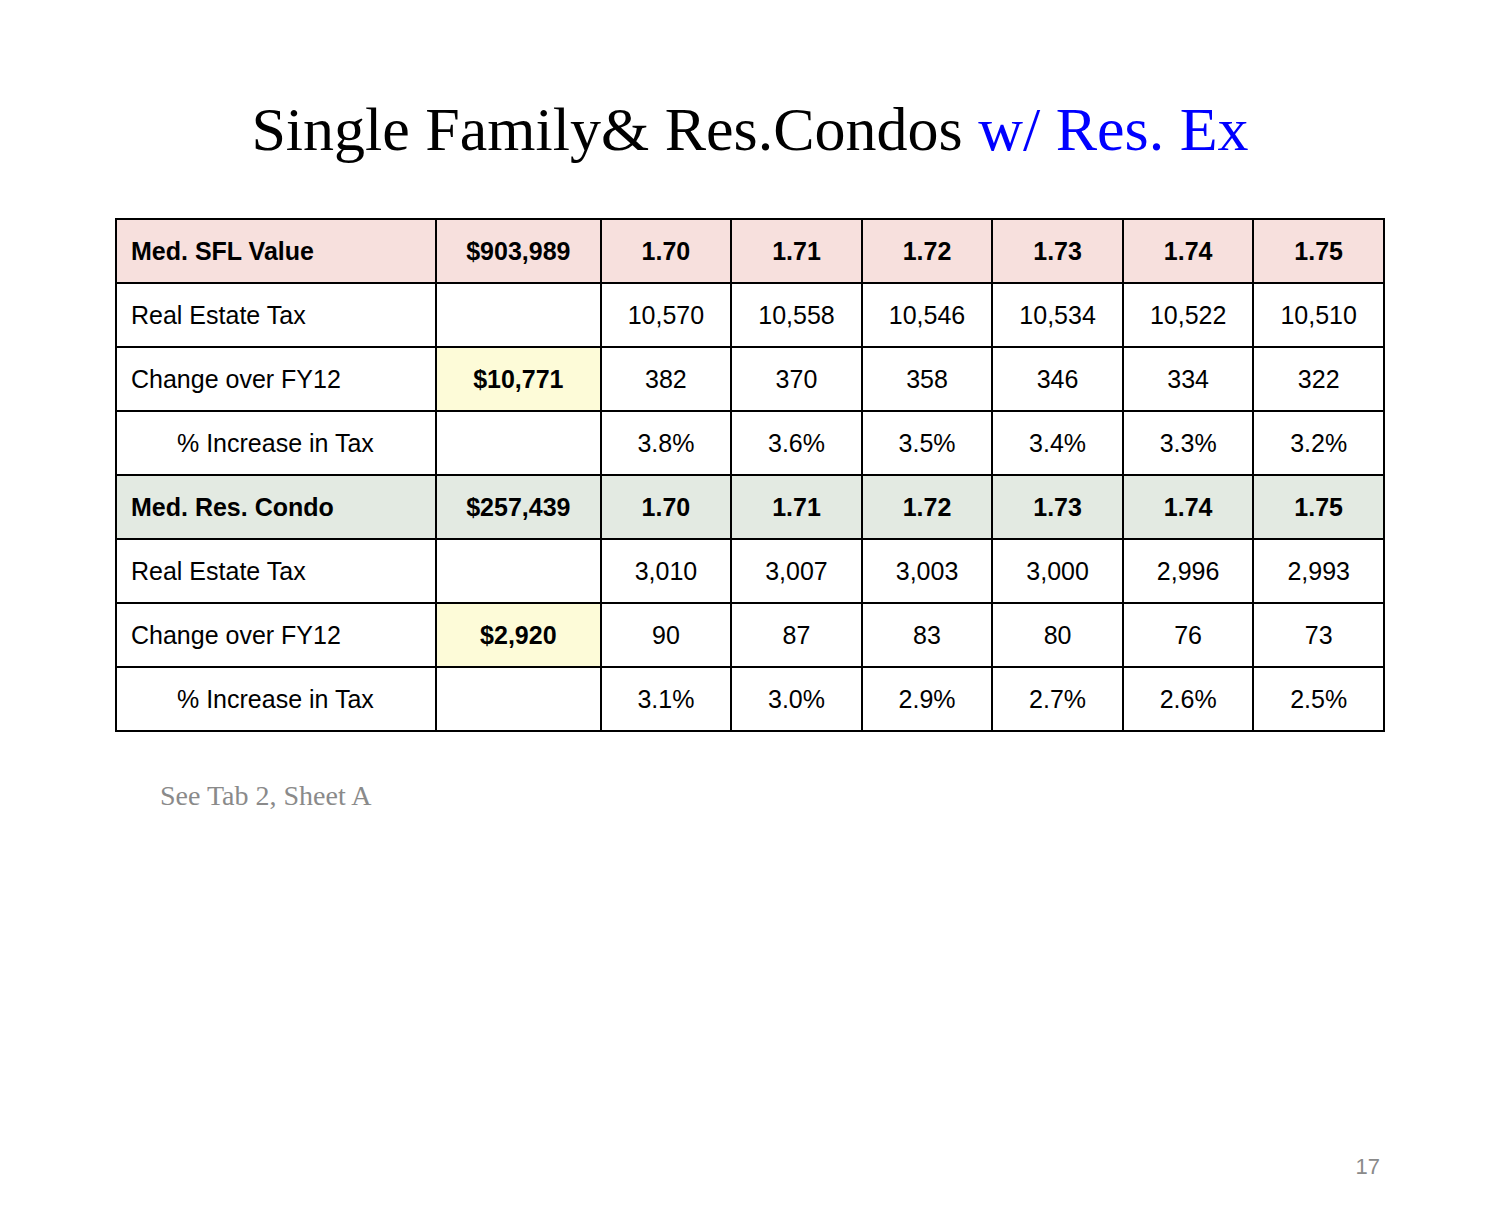Single Family& Res.Condos w/ Res. Ex
| Med. SFL Value | $903,989 | 1.70 | 1.71 | 1.72 | 1.73 | 1.74 | 1.75 |
| Real Estate Tax | | 10,570 | 10,558 | 10,546 | 10,534 | 10,522 | 10,510 |
| Change over FY12 | $10,771 | 382 | 370 | 358 | 346 | 334 | 322 |
| % Increase in Tax | | 3.8% | 3.6% | 3.5% | 3.4% | 3.3% | 3.2% |
| Med. Res. Condo | $257,439 | 1.70 | 1.71 | 1.72 | 1.73 | 1.74 | 1.75 |
| Real Estate Tax | | 3,010 | 3,007 | 3,003 | 3,000 | 2,996 | 2,993 |
| Change over FY12 | $2,920 | 90 | 87 | 83 | 80 | 76 | 73 |
| % Increase in Tax | | 3.1% | 3.0% | 2.9% | 2.7% | 2.6% | 2.5% |
See Tab 2, Sheet A
17